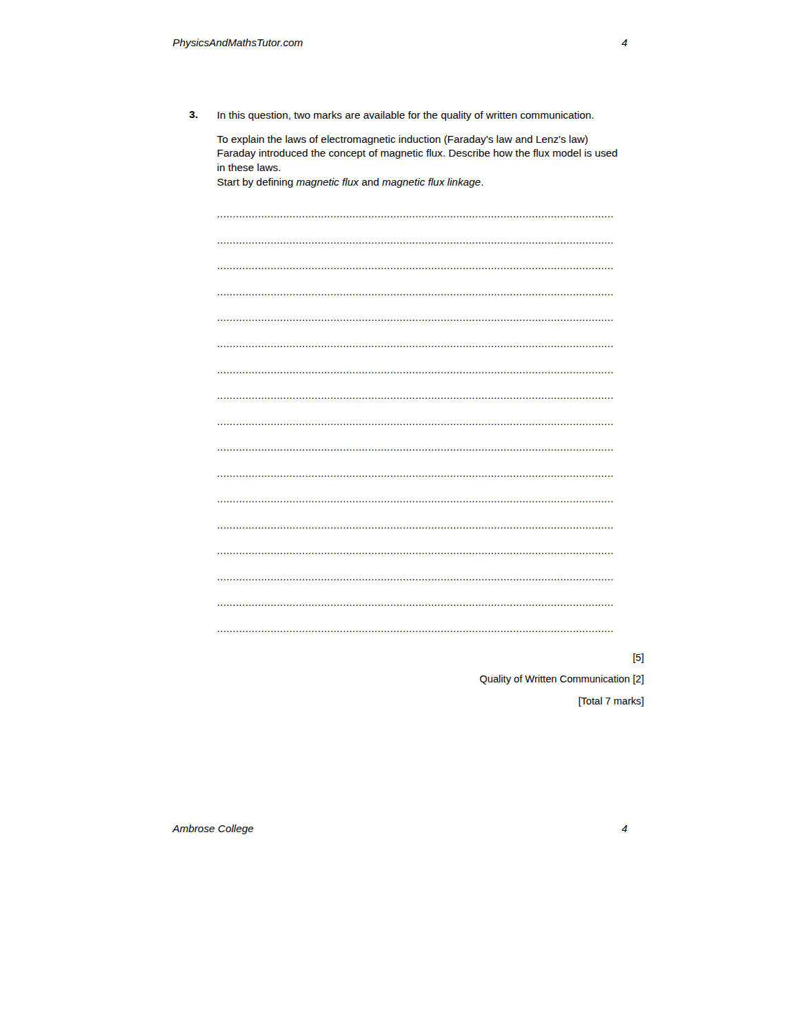PhysicsAndMathsTutor.com 4
3.
In this question, two marks are available for the quality of written communication.
To explain the laws of electromagnetic induction (Faraday's law and Lenz's law) Faraday introduced the concept of magnetic flux. Describe how the flux model is used in these laws.
Start by defining magnetic flux and magnetic flux linkage.
..............................................................................................................................
..............................................................................................................................
..............................................................................................................................
..............................................................................................................................
..............................................................................................................................
..............................................................................................................................
..............................................................................................................................
..............................................................................................................................
..............................................................................................................................
..............................................................................................................................
..............................................................................................................................
..............................................................................................................................
..............................................................................................................................
..............................................................................................................................
..............................................................................................................................
..............................................................................................................................
..............................................................................................................................
[5]
Quality of Written Communication [2]
[Total 7 marks]
Ambrose College 4